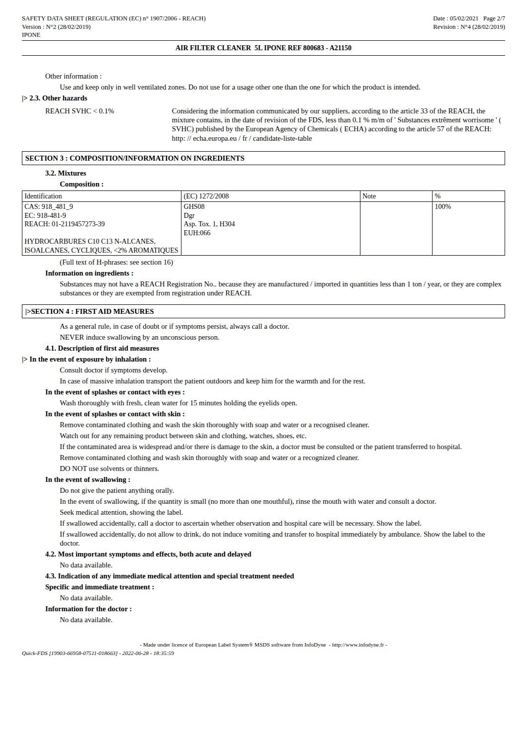SAFETY DATA SHEET (REGULATION (EC) n° 1907/2006 - REACH)
Version : N°2 (28/02/2019)
IPONE
Date : 05/02/2021 Page 2/7
Revision : N°4 (28/02/2019)
AIR FILTER CLEANER 5L IPONE REF 800683 - A21150
Other information :
Use and keep only in well ventilated zones. Do not use for a usage other one than the one for which the product is intended.
|> 2.3. Other hazards
REACH SVHC < 0.1%
Considering the information communicated by our suppliers, according to the article 33 of the REACH, the mixture contains, in the date of revision of the FDS, less than 0.1 % m/m of ' Substances extrêment worrisome ' ( SVHC) published by the European Agency of Chemicals ( ECHA) according to the article 57 of the REACH: http: // echa.europa.eu / fr / candidate-liste-table
SECTION 3 : COMPOSITION/INFORMATION ON INGREDIENTS
3.2. Mixtures
Composition :
| Identification | (EC) 1272/2008 | Note | % |
| --- | --- | --- | --- |
| CAS: 918_481_9 EC: 918-481-9 REACH: 01-2119457273-39 HYDROCARBURES C10 C13 N-ALCANES, ISOALCANES, CYCLIQUES, <2% AROMATIQUES | GHS08 Dgr Asp. Tox. 1, H304 EUH:066 | | 100% |
(Full text of H-phrases: see section 16)
Information on ingredients :
Substances may not have a REACH Registration No.. because they are manufactured / imported in quantities less than 1 ton / year, or they are complex substances or they are exempted from registration under REACH.
|>SECTION 4 : FIRST AID MEASURES
As a general rule, in case of doubt or if symptoms persist, always call a doctor.
NEVER induce swallowing by an unconscious person.
4.1. Description of first aid measures
|> In the event of exposure by inhalation :
Consult doctor if symptoms develop.
In case of massive inhalation transport the patient outdoors and keep him for the warmth and for the rest.
In the event of splashes or contact with eyes :
Wash thoroughly with fresh, clean water for 15 minutes holding the eyelids open.
In the event of splashes or contact with skin :
Remove contaminated clothing and wash the skin thoroughly with soap and water or a recognised cleaner.
Watch out for any remaining product between skin and clothing, watches, shoes, etc.
If the contaminated area is widespread and/or there is damage to the skin, a doctor must be consulted or the patient transferred to hospital.
Remove contaminated clothing and wash skin thoroughly with soap and water or a recognized cleaner.
DO NOT use solvents or thinners.
In the event of swallowing :
Do not give the patient anything orally.
In the event of swallowing, if the quantity is small (no more than one mouthful), rinse the mouth with water and consult a doctor.
Seek medical attention, showing the label.
If swallowed accidentally, call a doctor to ascertain whether observation and hospital care will be necessary. Show the label.
If swallowed accidentally, do not allow to drink, do not induce vomiting and transfer to hospital immediately by ambulance. Show the label to the doctor.
4.2. Most important symptoms and effects, both acute and delayed
No data available.
4.3. Indication of any immediate medical attention and special treatment needed
Specific and immediate treatment :
No data available.
Information for the doctor :
No data available.
- Made under licence of European Label System® MSDS software from InfoDyne - http://www.infodyne.fr -
Quick-FDS [19903-66958-07511-018663] - 2022-06-28 - 18:35:59